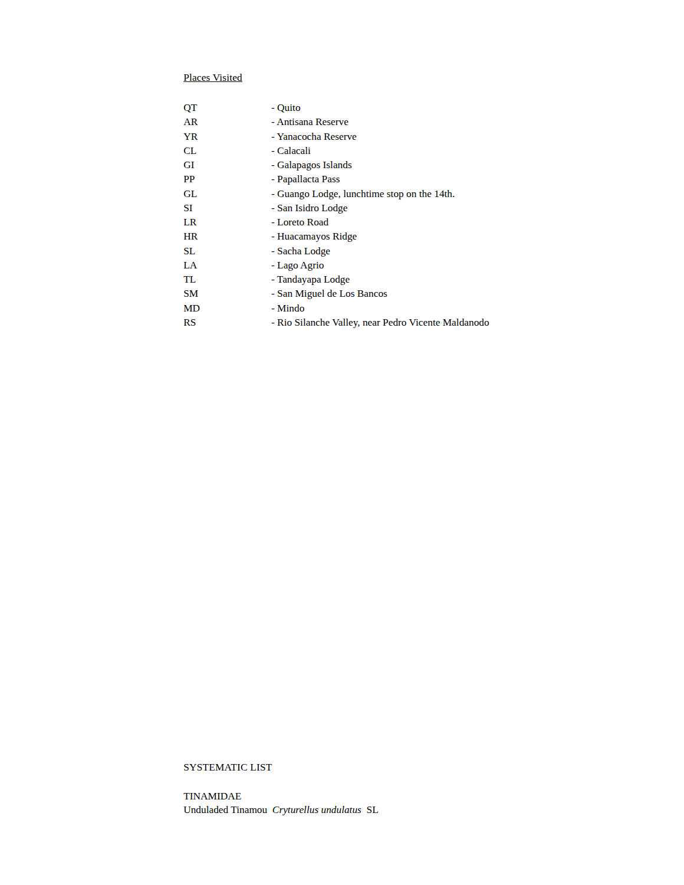Places Visited
| QT | - Quito |
| AR | - Antisana Reserve |
| YR | - Yanacocha Reserve |
| CL | - Calacali |
| GI | - Galapagos Islands |
| PP | - Papallacta Pass |
| GL | - Guango Lodge, lunchtime stop on the 14th. |
| SI | - San Isidro Lodge |
| LR | - Loreto Road |
| HR | - Huacamayos Ridge |
| SL | - Sacha Lodge |
| LA | - Lago Agrio |
| TL | - Tandayapa Lodge |
| SM | - San Miguel de Los Bancos |
| MD | - Mindo |
| RS | - Rio Silanche Valley, near Pedro Vicente Maldanodo |
SYSTEMATIC LIST
TINAMIDAE
Unduladed Tinamou Cryturellus undulatus SL